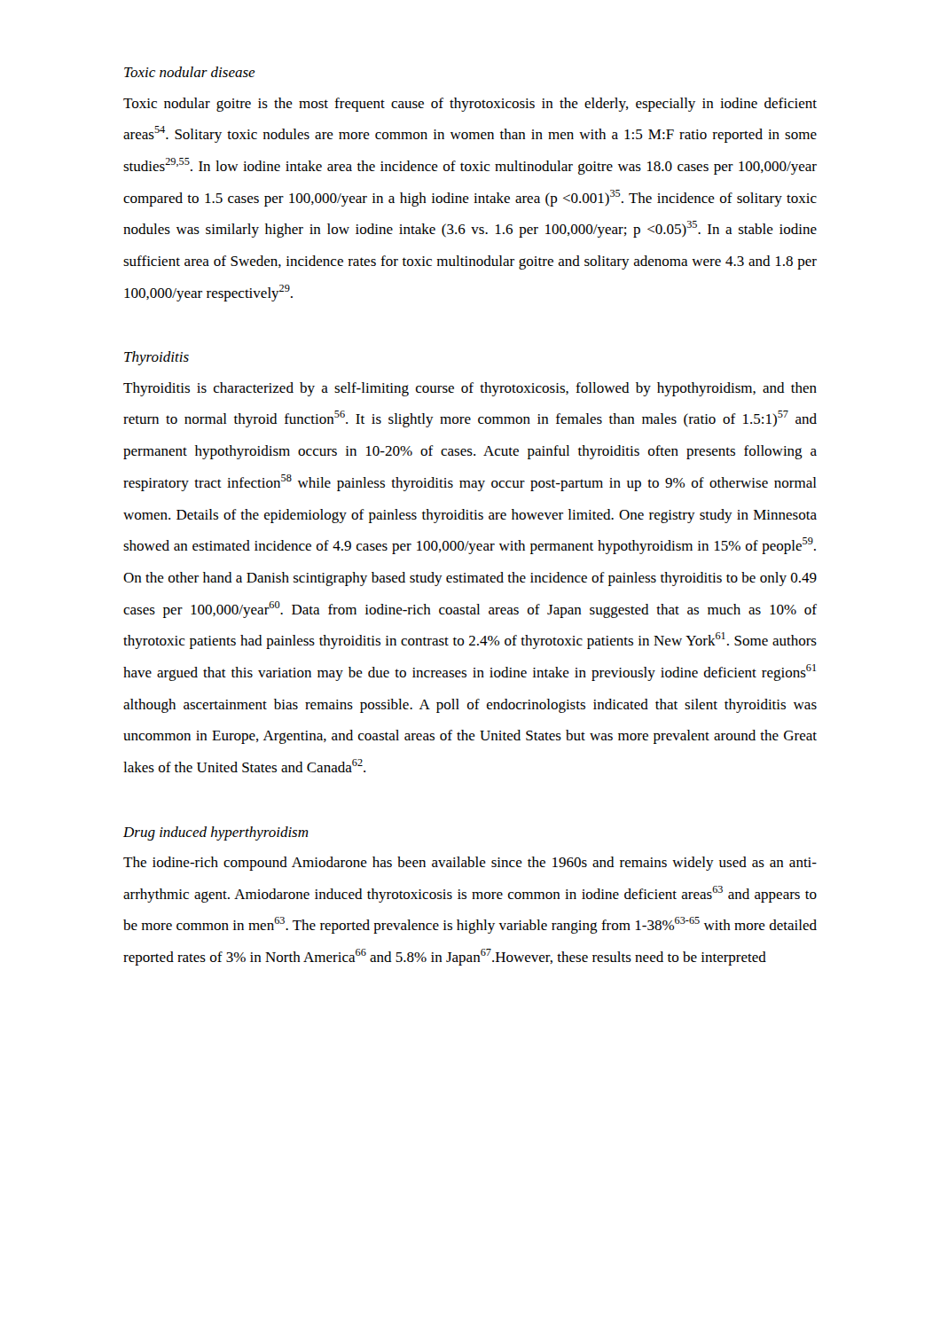Toxic nodular disease
Toxic nodular goitre is the most frequent cause of thyrotoxicosis in the elderly, especially in iodine deficient areas54. Solitary toxic nodules are more common in women than in men with a 1:5 M:F ratio reported in some studies29,55. In low iodine intake area the incidence of toxic multinodular goitre was 18.0 cases per 100,000/year compared to 1.5 cases per 100,000/year in a high iodine intake area (p <0.001)35. The incidence of solitary toxic nodules was similarly higher in low iodine intake (3.6 vs. 1.6 per 100,000/year; p <0.05)35. In a stable iodine sufficient area of Sweden, incidence rates for toxic multinodular goitre and solitary adenoma were 4.3 and 1.8 per 100,000/year respectively29.
Thyroiditis
Thyroiditis is characterized by a self-limiting course of thyrotoxicosis, followed by hypothyroidism, and then return to normal thyroid function56. It is slightly more common in females than males (ratio of 1.5:1)57 and permanent hypothyroidism occurs in 10-20% of cases. Acute painful thyroiditis often presents following a respiratory tract infection58 while painless thyroiditis may occur post-partum in up to 9% of otherwise normal women. Details of the epidemiology of painless thyroiditis are however limited. One registry study in Minnesota showed an estimated incidence of 4.9 cases per 100,000/year with permanent hypothyroidism in 15% of people59. On the other hand a Danish scintigraphy based study estimated the incidence of painless thyroiditis to be only 0.49 cases per 100,000/year60. Data from iodine-rich coastal areas of Japan suggested that as much as 10% of thyrotoxic patients had painless thyroiditis in contrast to 2.4% of thyrotoxic patients in New York61. Some authors have argued that this variation may be due to increases in iodine intake in previously iodine deficient regions61 although ascertainment bias remains possible. A poll of endocrinologists indicated that silent thyroiditis was uncommon in Europe, Argentina, and coastal areas of the United States but was more prevalent around the Great lakes of the United States and Canada62.
Drug induced hyperthyroidism
The iodine-rich compound Amiodarone has been available since the 1960s and remains widely used as an anti-arrhythmic agent. Amiodarone induced thyrotoxicosis is more common in iodine deficient areas63 and appears to be more common in men63. The reported prevalence is highly variable ranging from 1-38%63-65 with more detailed reported rates of 3% in North America66 and 5.8% in Japan67.However, these results need to be interpreted